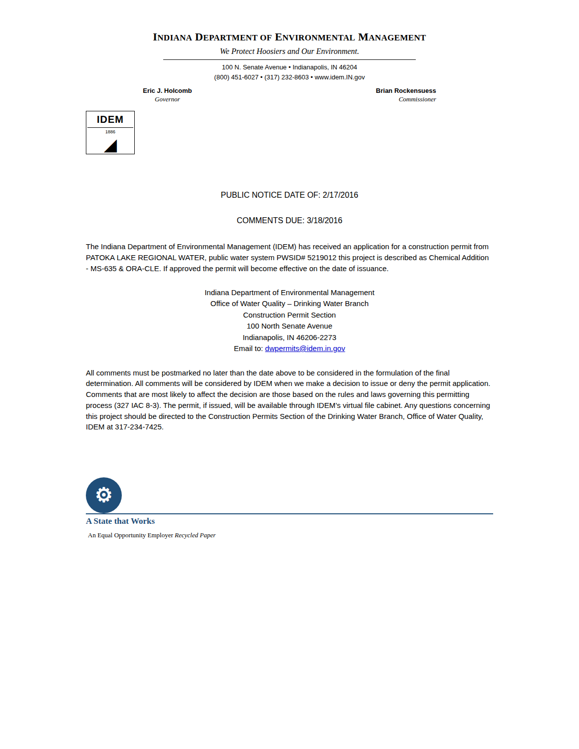INDIANA DEPARTMENT OF ENVIRONMENTAL MANAGEMENT
We Protect Hoosiers and Our Environment.
100 N. Senate Avenue • Indianapolis, IN 46204
(800) 451-6027 • (317) 232-8603 • www.idem.IN.gov
Eric J. Holcomb
Governor
Brian Rockensuess
Commissioner
IDEM
1886
◢
PUBLIC NOTICE DATE OF: 2/17/2016
COMMENTS DUE: 3/18/2016
The Indiana Department of Environmental Management (IDEM) has received an application for a construction permit from PATOKA LAKE REGIONAL WATER, public water system PWSID# 5219012 this project is described as Chemical Addition - MS-635 & ORA-CLE. If approved the permit will become effective on the date of issuance.
Indiana Department of Environmental Management
Office of Water Quality – Drinking Water Branch
Construction Permit Section
100 North Senate Avenue
Indianapolis, IN 46206-2273
Email to: dwpermits@idem.in.gov
All comments must be postmarked no later than the date above to be considered in the formulation of the final determination. All comments will be considered by IDEM when we make a decision to issue or deny the permit application. Comments that are most likely to affect the decision are those based on the rules and laws governing this permitting process (327 IAC 8-3). The permit, if issued, will be available through IDEM’s virtual file cabinet. Any questions concerning this project should be directed to the Construction Permits Section of the Drinking Water Branch, Office of Water Quality, IDEM at 317-234-7425.
⚙
A State that Works
An Equal Opportunity Employer Recycled Paper